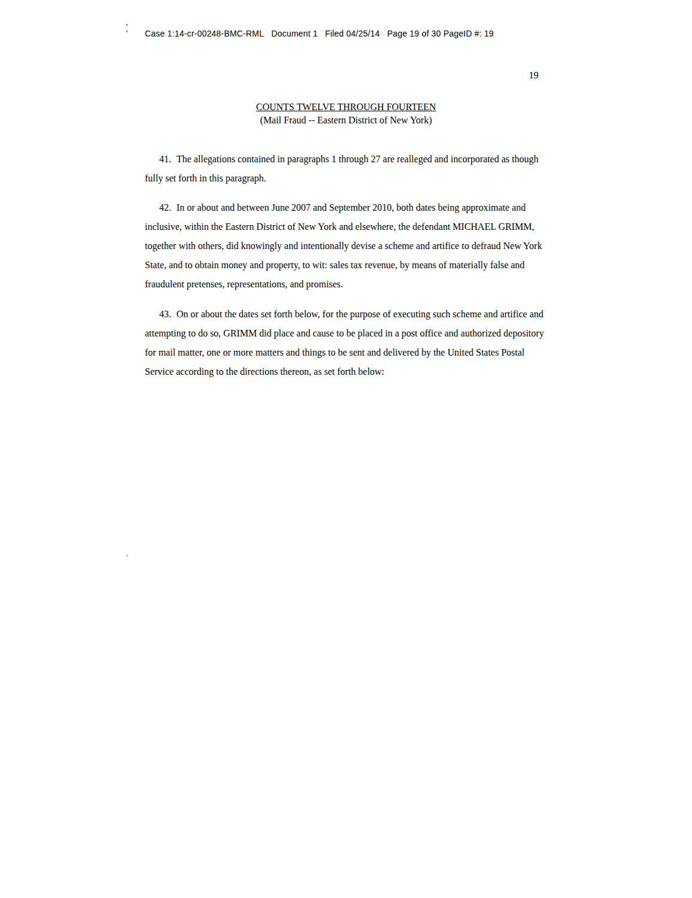, ,
Case 1:14-cr-00248-BMC-RML Document 1 Filed 04/25/14 Page 19 of 30 PageID #: 19
19
COUNTS TWELVE THROUGH FOURTEEN
(Mail Fraud -- Eastern District of New York)
41. The allegations contained in paragraphs 1 through 27 are realleged and incorporated as though fully set forth in this paragraph.
42. In or about and between June 2007 and September 2010, both dates being approximate and inclusive, within the Eastern District of New York and elsewhere, the defendant MICHAEL GRIMM, together with others, did knowingly and intentionally devise a scheme and artifice to defraud New York State, and to obtain money and property, to wit: sales tax revenue, by means of materially false and fraudulent pretenses, representations, and promises.
43. On or about the dates set forth below, for the purpose of executing such scheme and artifice and attempting to do so, GRIMM did place and cause to be placed in a post office and authorized depository for mail matter, one or more matters and things to be sent and delivered by the United States Postal Service according to the directions thereon, as set forth below:
.